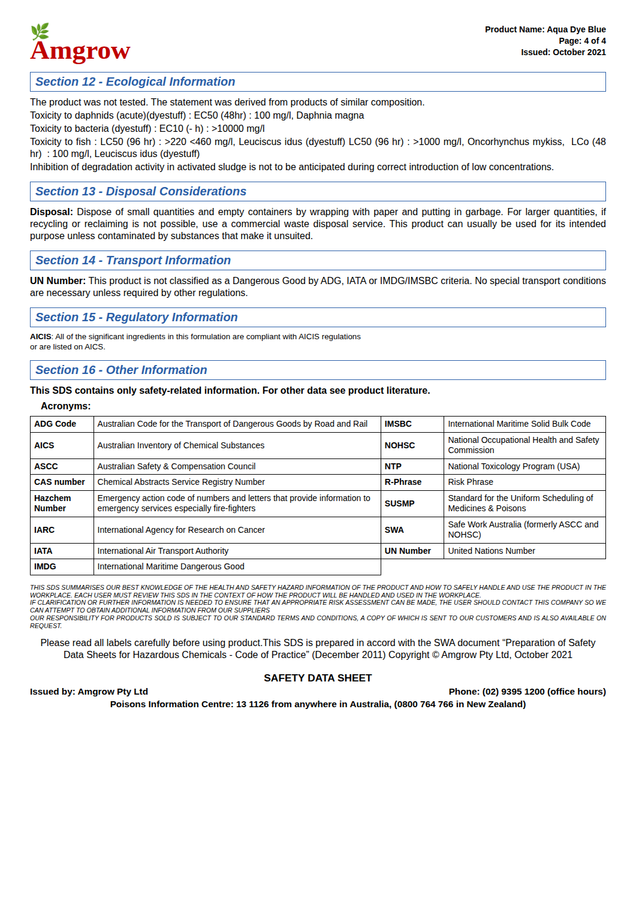🌿Amgrow
Product Name: Aqua Dye Blue
Page: 4 of 4
Issued: October 2021
Section 12 - Ecological Information
The product was not tested. The statement was derived from products of similar composition.
Toxicity to daphnids (acute)(dyestuff) : EC50 (48hr) : 100 mg/l, Daphnia magna
Toxicity to bacteria (dyestuff) : EC10 (- h) : >10000 mg/l
Toxicity to fish : LC50 (96 hr) : >220 <460 mg/l, Leuciscus idus (dyestuff) LC50 (96 hr) : >1000 mg/l, Oncorhynchus mykiss, LCo (48 hr) : 100 mg/l, Leuciscus idus (dyestuff)
Inhibition of degradation activity in activated sludge is not to be anticipated during correct introduction of low concentrations.
Section 13 - Disposal Considerations
Disposal: Dispose of small quantities and empty containers by wrapping with paper and putting in garbage. For larger quantities, if recycling or reclaiming is not possible, use a commercial waste disposal service. This product can usually be used for its intended purpose unless contaminated by substances that make it unsuited.
Section 14 - Transport Information
UN Number: This product is not classified as a Dangerous Good by ADG, IATA or IMDG/IMSBC criteria. No special transport conditions are necessary unless required by other regulations.
Section 15 - Regulatory Information
AICIS: All of the significant ingredients in this formulation are compliant with AICIS regulations
or are listed on AICS.
Section 16 - Other Information
This SDS contains only safety-related information. For other data see product literature.
Acronyms:
| ADG Code | Australian Code for the Transport of Dangerous Goods by Road and Rail | IMSBC | International Maritime Solid Bulk Code |
| AICS | Australian Inventory of Chemical Substances | NOHSC | National Occupational Health and Safety Commission |
| ASCC | Australian Safety & Compensation Council | NTP | National Toxicology Program (USA) |
| CAS number | Chemical Abstracts Service Registry Number | R-Phrase | Risk Phrase |
| Hazchem Number | Emergency action code of numbers and letters that provide information to emergency services especially fire-fighters | SUSMP | Standard for the Uniform Scheduling of Medicines & Poisons |
| IARC | International Agency for Research on Cancer | SWA | Safe Work Australia (formerly ASCC and NOHSC) |
| IATA | International Air Transport Authority | UN Number | United Nations Number |
| IMDG | International Maritime Dangerous Good | | |
THIS SDS SUMMARISES OUR BEST KNOWLEDGE OF THE HEALTH AND SAFETY HAZARD INFORMATION OF THE PRODUCT AND HOW TO SAFELY HANDLE AND USE THE PRODUCT IN THE WORKPLACE. EACH USER MUST REVIEW THIS SDS IN THE CONTEXT OF HOW THE PRODUCT WILL BE HANDLED AND USED IN THE WORKPLACE.
IF CLARIFICATION OR FURTHER INFORMATION IS NEEDED TO ENSURE THAT AN APPROPRIATE RISK ASSESSMENT CAN BE MADE, THE USER SHOULD CONTACT THIS COMPANY SO WE CAN ATTEMPT TO OBTAIN ADDITIONAL INFORMATION FROM OUR SUPPLIERS
OUR RESPONSIBILITY FOR PRODUCTS SOLD IS SUBJECT TO OUR STANDARD TERMS AND CONDITIONS, A COPY OF WHICH IS SENT TO OUR CUSTOMERS AND IS ALSO AVAILABLE ON REQUEST.
Please read all labels carefully before using product.This SDS is prepared in accord with the SWA document “Preparation of Safety Data Sheets for Hazardous Chemicals - Code of Practice” (December 2011) Copyright © Amgrow Pty Ltd, October 2021
SAFETY DATA SHEET
Issued by: Amgrow Pty Ltd Phone: (02) 9395 1200 (office hours)
Poisons Information Centre: 13 1126 from anywhere in Australia, (0800 764 766 in New Zealand)